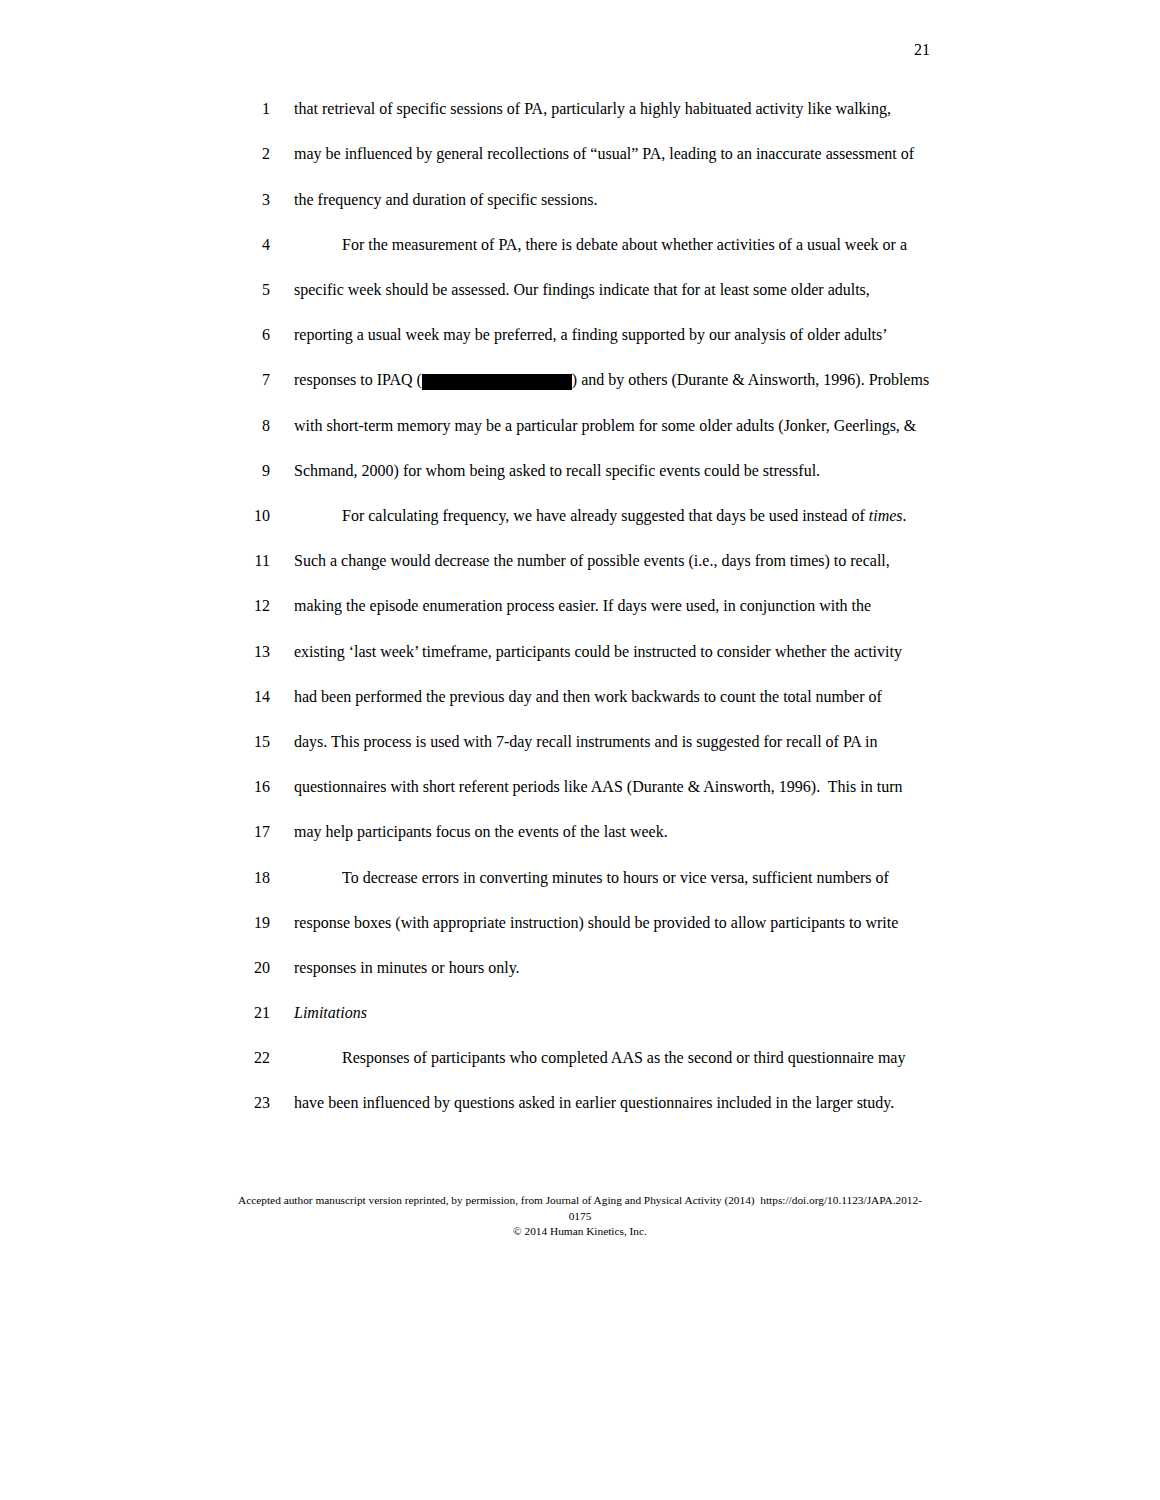21
1
that retrieval of specific sessions of PA, particularly a highly habituated activity like walking,
2
may be influenced by general recollections of “usual” PA, leading to an inaccurate assessment of
3
the frequency and duration of specific sessions.
4
For the measurement of PA, there is debate about whether activities of a usual week or a
5
specific week should be assessed. Our findings indicate that for at least some older adults,
6
reporting a usual week may be preferred, a finding supported by our analysis of older adults’
7
responses to IPAQ (redacted) and by others (Durante & Ainsworth, 1996). Problems
8
with short-term memory may be a particular problem for some older adults (Jonker, Geerlings, &
9
Schmand, 2000) for whom being asked to recall specific events could be stressful.
10
For calculating frequency, we have already suggested that days be used instead of times.
11
Such a change would decrease the number of possible events (i.e., days from times) to recall,
12
making the episode enumeration process easier. If days were used, in conjunction with the
13
existing ‘last week’ timeframe, participants could be instructed to consider whether the activity
14
had been performed the previous day and then work backwards to count the total number of
15
days. This process is used with 7-day recall instruments and is suggested for recall of PA in
16
questionnaires with short referent periods like AAS (Durante & Ainsworth, 1996). This in turn
17
may help participants focus on the events of the last week.
18
To decrease errors in converting minutes to hours or vice versa, sufficient numbers of
19
response boxes (with appropriate instruction) should be provided to allow participants to write
20
responses in minutes or hours only.
21
Limitations
22
Responses of participants who completed AAS as the second or third questionnaire may
23
have been influenced by questions asked in earlier questionnaires included in the larger study.
Accepted author manuscript version reprinted, by permission, from Journal of Aging and Physical Activity (2014) https://doi.org/10.1123/JAPA.2012-0175
© 2014 Human Kinetics, Inc.